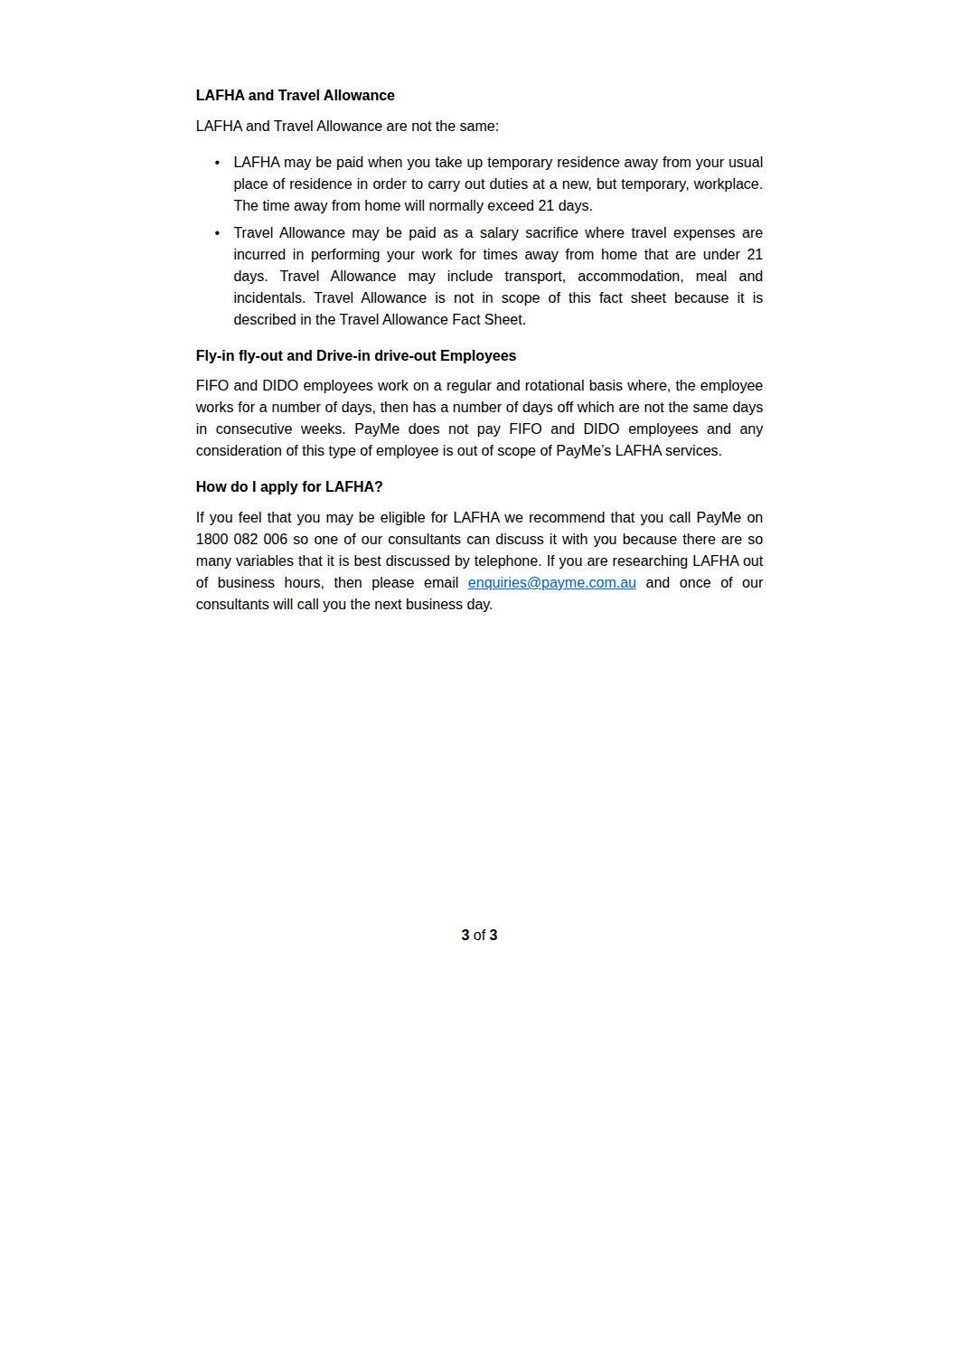LAFHA and Travel Allowance
LAFHA and Travel Allowance are not the same:
LAFHA may be paid when you take up temporary residence away from your usual place of residence in order to carry out duties at a new, but temporary, workplace. The time away from home will normally exceed 21 days.
Travel Allowance may be paid as a salary sacrifice where travel expenses are incurred in performing your work for times away from home that are under 21 days. Travel Allowance may include transport, accommodation, meal and incidentals. Travel Allowance is not in scope of this fact sheet because it is described in the Travel Allowance Fact Sheet.
Fly-in fly-out and Drive-in drive-out Employees
FIFO and DIDO employees work on a regular and rotational basis where, the employee works for a number of days, then has a number of days off which are not the same days in consecutive weeks. PayMe does not pay FIFO and DIDO employees and any consideration of this type of employee is out of scope of PayMe’s LAFHA services.
How do I apply for LAFHA?
If you feel that you may be eligible for LAFHA we recommend that you call PayMe on 1800 082 006 so one of our consultants can discuss it with you because there are so many variables that it is best discussed by telephone. If you are researching LAFHA out of business hours, then please email enquiries@payme.com.au and once of our consultants will call you the next business day.
3 of 3